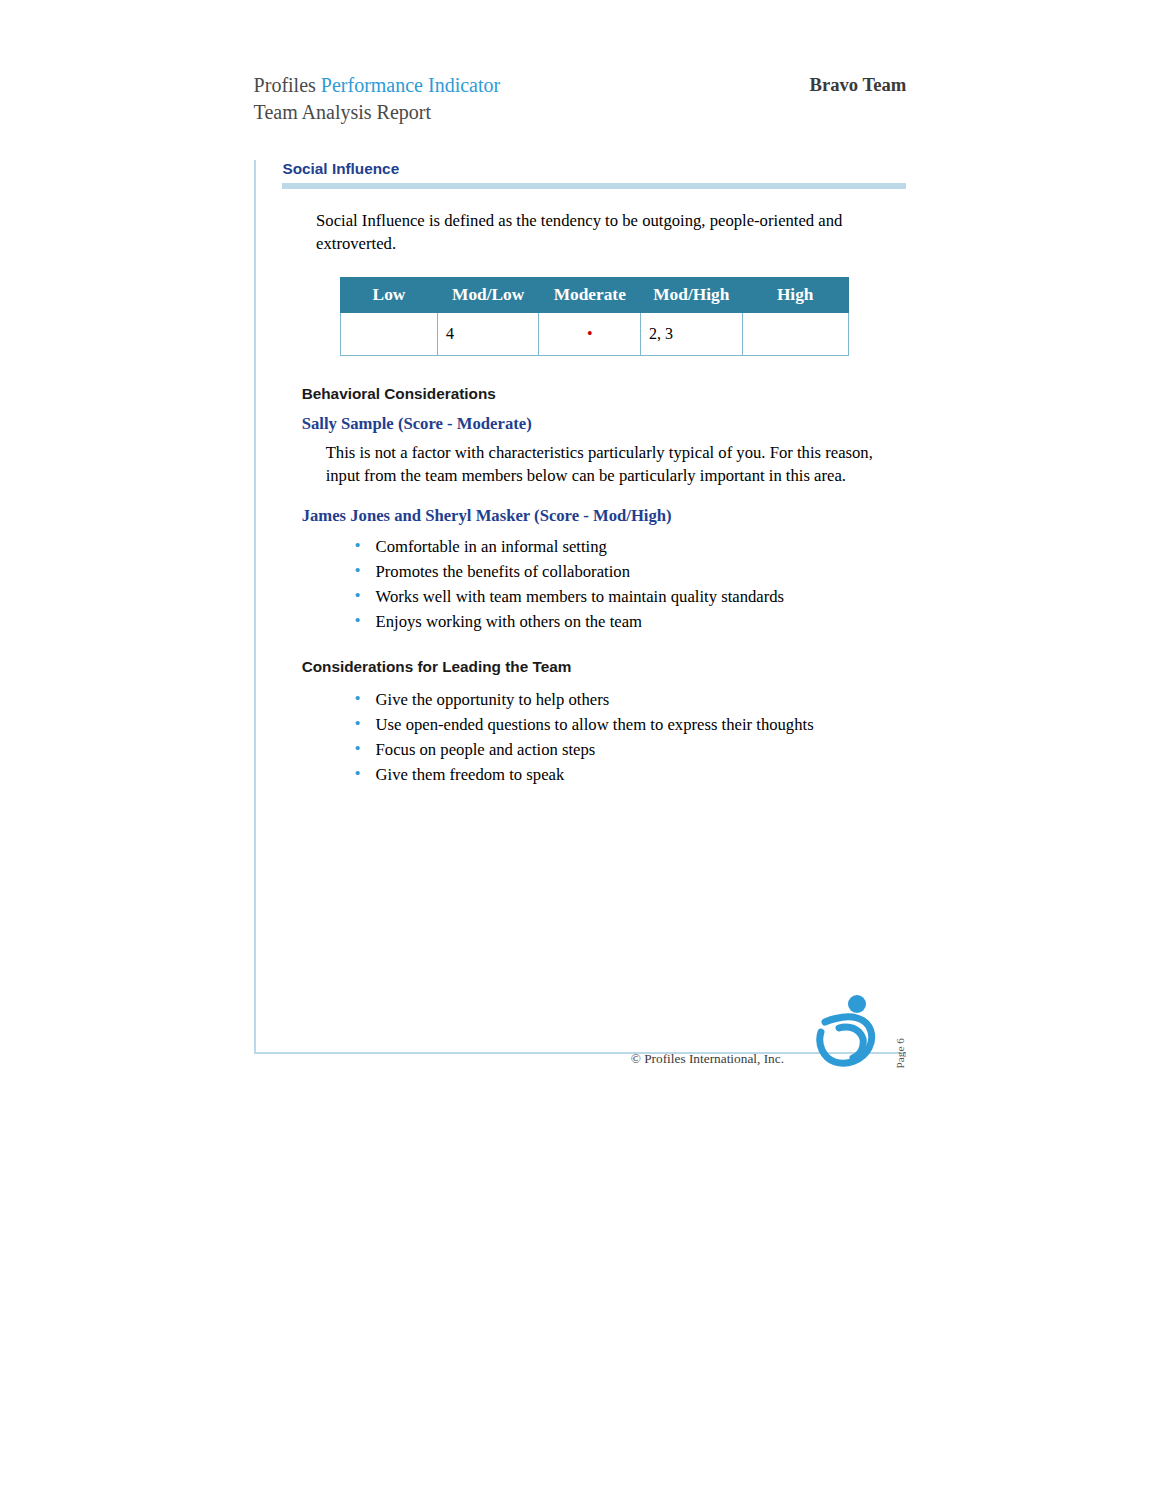Profiles Performance Indicator
Team Analysis Report
Bravo Team
Social Influence
Social Influence is defined as the tendency to be outgoing, people-oriented and extroverted.
| Low | Mod/Low | Moderate | Mod/High | High |
| --- | --- | --- | --- | --- |
| | 4 | • | 2, 3 | |
Behavioral Considerations
Sally Sample (Score - Moderate)
This is not a factor with characteristics particularly typical of you. For this reason, input from the team members below can be particularly important in this area.
James Jones and Sheryl Masker (Score - Mod/High)
Comfortable in an informal setting
Promotes the benefits of collaboration
Works well with team members to maintain quality standards
Enjoys working with others on the team
Considerations for Leading the Team
Give the opportunity to help others
Use open-ended questions to allow them to express their thoughts
Focus on people and action steps
Give them freedom to speak
© Profiles International, Inc.
Page 6